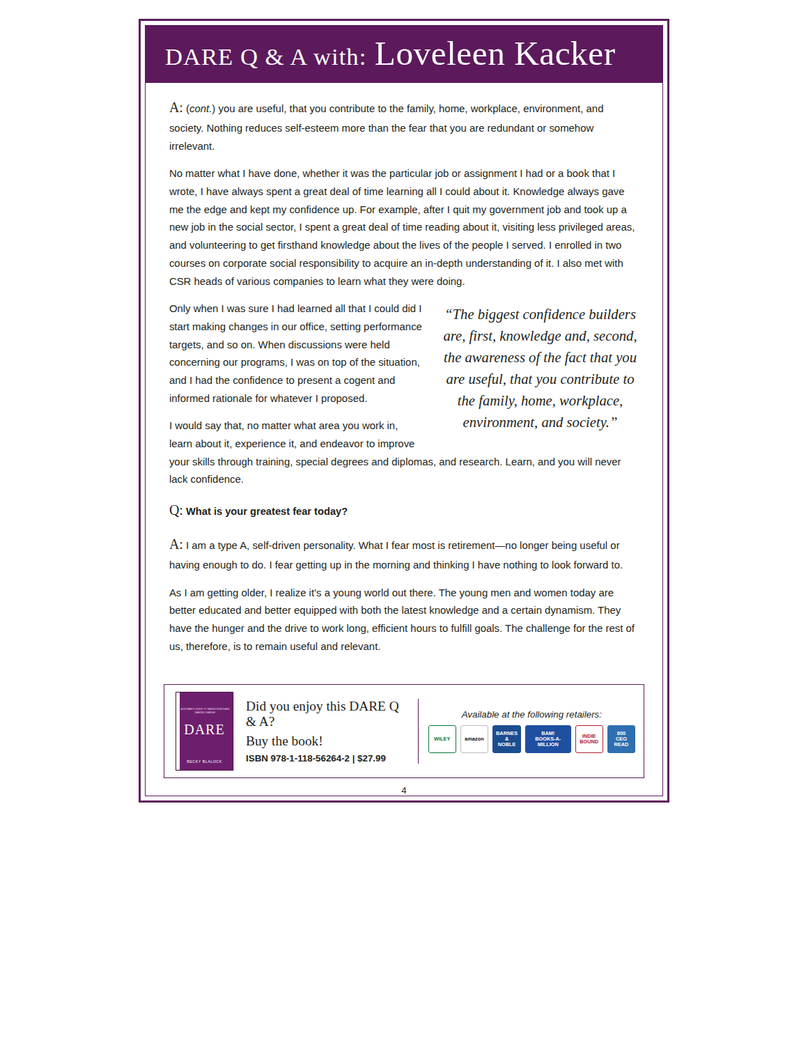DARE Q & A with: Loveleen Kacker
A: (cont.) you are useful, that you contribute to the family, home, workplace, environment, and society. Nothing reduces self-esteem more than the fear that you are redundant or somehow irrelevant.
No matter what I have done, whether it was the particular job or assignment I had or a book that I wrote, I have always spent a great deal of time learning all I could about it. Knowledge always gave me the edge and kept my confidence up. For example, after I quit my government job and took up a new job in the social sector, I spent a great deal of time reading about it, visiting less privileged areas, and volunteering to get firsthand knowledge about the lives of the people I served. I enrolled in two courses on corporate social responsibility to acquire an in-depth understanding of it. I also met with CSR heads of various companies to learn what they were doing.
“The biggest confidence builders are, first, knowledge and, second, the awareness of the fact that you are useful, that you contribute to the family, home, workplace, environment, and society.”
Only when I was sure I had learned all that I could did I start making changes in our office, setting performance targets, and so on. When discussions were held concerning our programs, I was on top of the situation, and I had the confidence to present a cogent and informed rationale for whatever I proposed.
I would say that, no matter what area you work in, learn about it, experience it, and endeavor to improve your skills through training, special degrees and diplomas, and research. Learn, and you will never lack confidence.
Q: What is your greatest fear today?
A: I am a type A, self-driven personality. What I fear most is retirement—no longer being useful or having enough to do. I fear getting up in the morning and thinking I have nothing to look forward to.
As I am getting older, I realize it’s a young world out there. The young men and women today are better educated and better equipped with both the latest knowledge and a certain dynamism. They have the hunger and the drive to work long, efficient hours to fulfill goals. The challenge for the rest of us, therefore, is to remain useful and relevant.
A WOMAN’S GUIDE TO TAKING RISKS AND MAKING CHANGE
DARE
BECKY BLALOCK
Did you enjoy this DARE Q & A?
Buy the book!
ISBN 978-1-118-56264-2 | $27.99
Available at the following retailers:
WILEY
amazon
BARNES &
NOBLE
BAM!
BOOKS-A-MILLION
INDIE
BOUND
800
CEO
READ
4